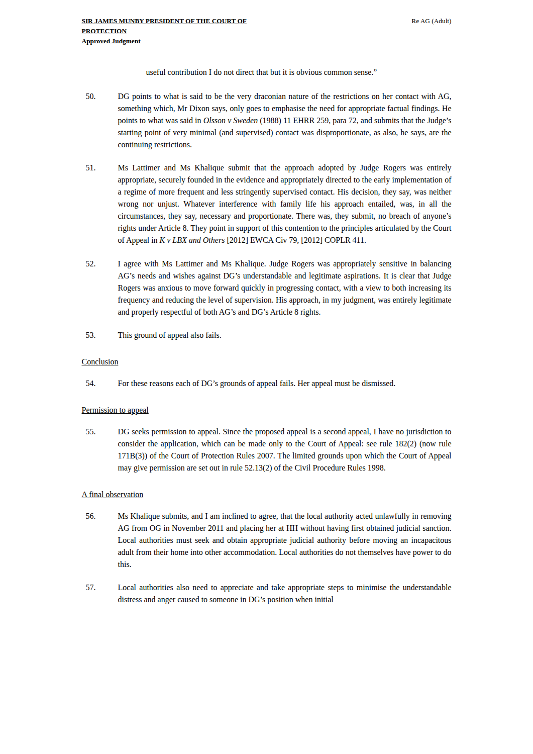Sir James Munby President of the Court of
Protection
Approved Judgment
Re AG (Adult)
useful contribution I do not direct that but it is obvious common sense.”
DG points to what is said to be the very draconian nature of the restrictions on her contact with AG, something which, Mr Dixon says, only goes to emphasise the need for appropriate factual findings. He points to what was said in Olsson v Sweden (1988) 11 EHRR 259, para 72, and submits that the Judge’s starting point of very minimal (and supervised) contact was disproportionate, as also, he says, are the continuing restrictions.
Ms Lattimer and Ms Khalique submit that the approach adopted by Judge Rogers was entirely appropriate, securely founded in the evidence and appropriately directed to the early implementation of a regime of more frequent and less stringently supervised contact. His decision, they say, was neither wrong nor unjust. Whatever interference with family life his approach entailed, was, in all the circumstances, they say, necessary and proportionate. There was, they submit, no breach of anyone’s rights under Article 8. They point in support of this contention to the principles articulated by the Court of Appeal in K v LBX and Others [2012] EWCA Civ 79, [2012] COPLR 411.
I agree with Ms Lattimer and Ms Khalique. Judge Rogers was appropriately sensitive in balancing AG’s needs and wishes against DG’s understandable and legitimate aspirations. It is clear that Judge Rogers was anxious to move forward quickly in progressing contact, with a view to both increasing its frequency and reducing the level of supervision. His approach, in my judgment, was entirely legitimate and properly respectful of both AG’s and DG’s Article 8 rights.
This ground of appeal also fails.
Conclusion
For these reasons each of DG’s grounds of appeal fails. Her appeal must be dismissed.
Permission to appeal
DG seeks permission to appeal. Since the proposed appeal is a second appeal, I have no jurisdiction to consider the application, which can be made only to the Court of Appeal: see rule 182(2) (now rule 171B(3)) of the Court of Protection Rules 2007. The limited grounds upon which the Court of Appeal may give permission are set out in rule 52.13(2) of the Civil Procedure Rules 1998.
A final observation
Ms Khalique submits, and I am inclined to agree, that the local authority acted unlawfully in removing AG from OG in November 2011 and placing her at HH without having first obtained judicial sanction. Local authorities must seek and obtain appropriate judicial authority before moving an incapacitous adult from their home into other accommodation. Local authorities do not themselves have power to do this.
Local authorities also need to appreciate and take appropriate steps to minimise the understandable distress and anger caused to someone in DG’s position when initial